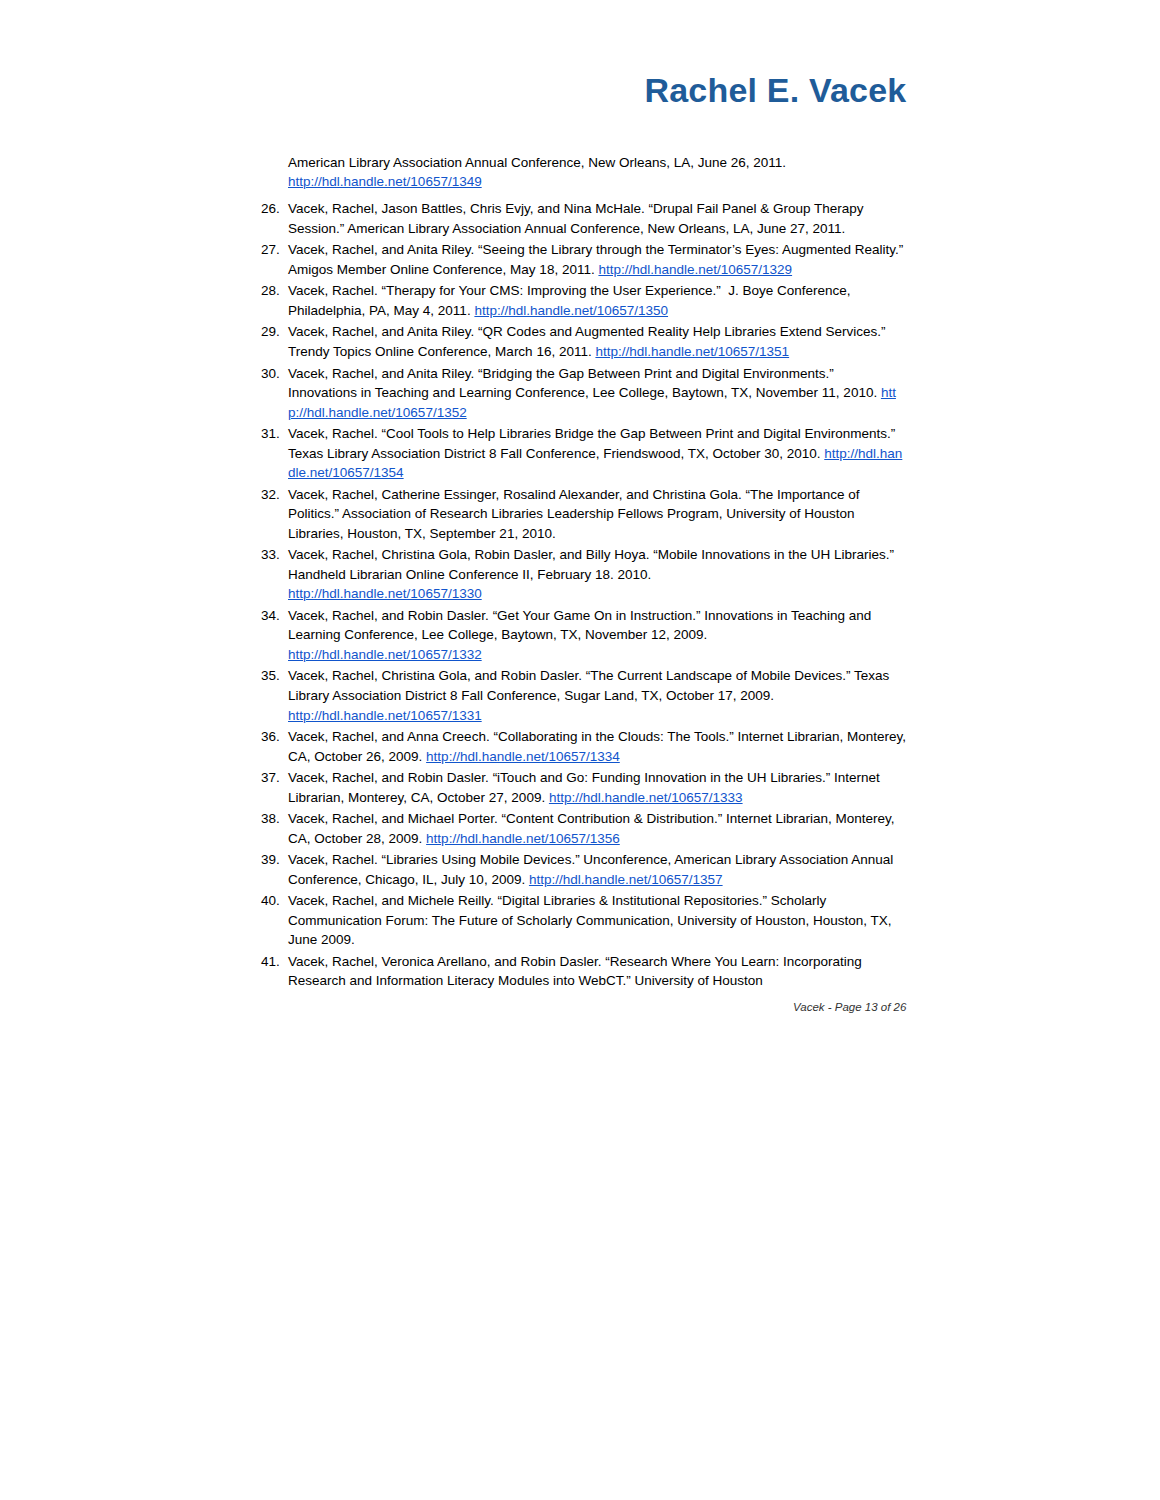Rachel E. Vacek
American Library Association Annual Conference, New Orleans, LA, June 26, 2011.
http://hdl.handle.net/10657/1349
Vacek, Rachel, Jason Battles, Chris Evjy, and Nina McHale. “Drupal Fail Panel & Group Therapy Session.” American Library Association Annual Conference, New Orleans, LA, June 27, 2011.
Vacek, Rachel, and Anita Riley. “Seeing the Library through the Terminator’s Eyes: Augmented Reality.” Amigos Member Online Conference, May 18, 2011. http://hdl.handle.net/10657/1329
Vacek, Rachel. “Therapy for Your CMS: Improving the User Experience.” J. Boye Conference, Philadelphia, PA, May 4, 2011. http://hdl.handle.net/10657/1350
Vacek, Rachel, and Anita Riley. “QR Codes and Augmented Reality Help Libraries Extend Services.” Trendy Topics Online Conference, March 16, 2011. http://hdl.handle.net/10657/1351
Vacek, Rachel, and Anita Riley. “Bridging the Gap Between Print and Digital Environments.” Innovations in Teaching and Learning Conference, Lee College, Baytown, TX, November 11, 2010. http://hdl.handle.net/10657/1352
Vacek, Rachel. “Cool Tools to Help Libraries Bridge the Gap Between Print and Digital Environments.” Texas Library Association District 8 Fall Conference, Friendswood, TX, October 30, 2010. http://hdl.handle.net/10657/1354
Vacek, Rachel, Catherine Essinger, Rosalind Alexander, and Christina Gola. “The Importance of Politics.” Association of Research Libraries Leadership Fellows Program, University of Houston Libraries, Houston, TX, September 21, 2010.
Vacek, Rachel, Christina Gola, Robin Dasler, and Billy Hoya. “Mobile Innovations in the UH Libraries.” Handheld Librarian Online Conference II, February 18. 2010.
http://hdl.handle.net/10657/1330
Vacek, Rachel, and Robin Dasler. “Get Your Game On in Instruction.” Innovations in Teaching and Learning Conference, Lee College, Baytown, TX, November 12, 2009.
http://hdl.handle.net/10657/1332
Vacek, Rachel, Christina Gola, and Robin Dasler. “The Current Landscape of Mobile Devices.” Texas Library Association District 8 Fall Conference, Sugar Land, TX, October 17, 2009.
http://hdl.handle.net/10657/1331
Vacek, Rachel, and Anna Creech. “Collaborating in the Clouds: The Tools.” Internet Librarian, Monterey, CA, October 26, 2009. http://hdl.handle.net/10657/1334
Vacek, Rachel, and Robin Dasler. “iTouch and Go: Funding Innovation in the UH Libraries.” Internet Librarian, Monterey, CA, October 27, 2009. http://hdl.handle.net/10657/1333
Vacek, Rachel, and Michael Porter. “Content Contribution & Distribution.” Internet Librarian, Monterey, CA, October 28, 2009. http://hdl.handle.net/10657/1356
Vacek, Rachel. “Libraries Using Mobile Devices.” Unconference, American Library Association Annual Conference, Chicago, IL, July 10, 2009. http://hdl.handle.net/10657/1357
Vacek, Rachel, and Michele Reilly. “Digital Libraries & Institutional Repositories.” Scholarly Communication Forum: The Future of Scholarly Communication, University of Houston, Houston, TX, June 2009.
Vacek, Rachel, Veronica Arellano, and Robin Dasler. “Research Where You Learn: Incorporating Research and Information Literacy Modules into WebCT.” University of Houston
Vacek - Page 13 of 26